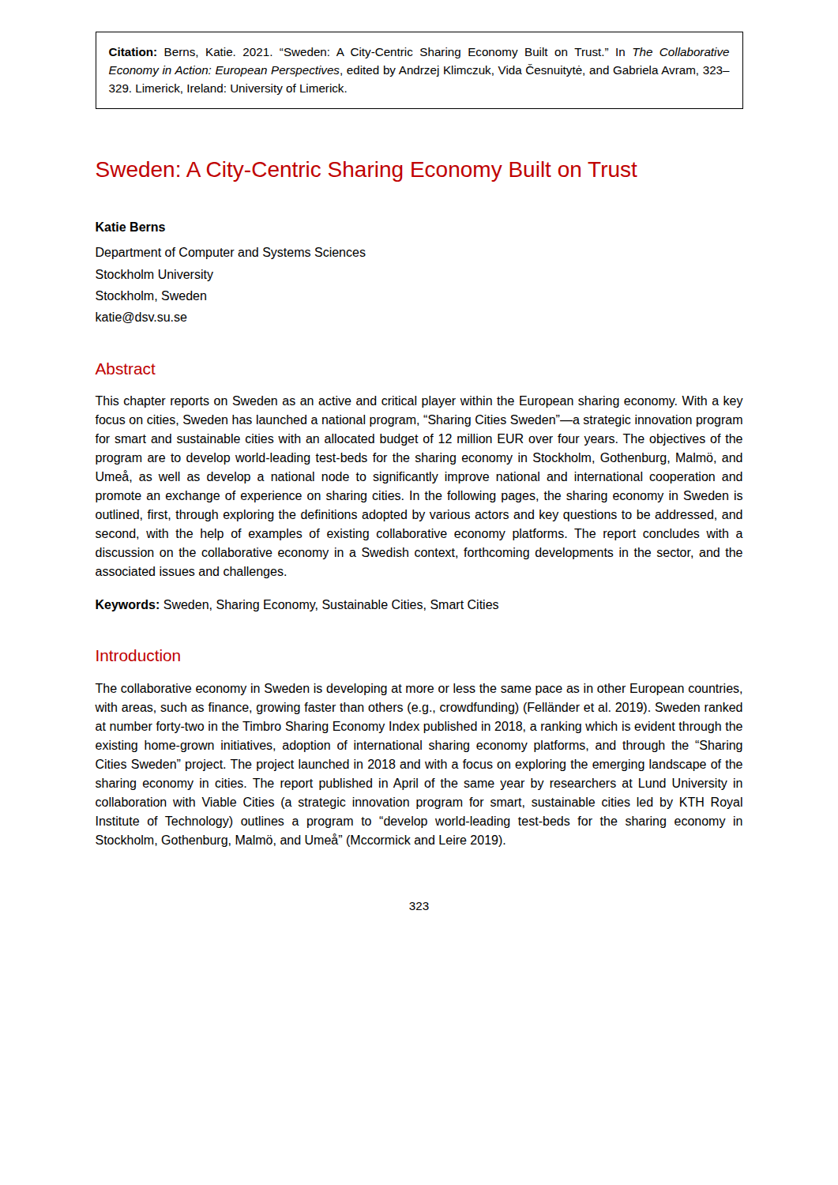Citation: Berns, Katie. 2021. “Sweden: A City-Centric Sharing Economy Built on Trust.” In The Collaborative Economy in Action: European Perspectives, edited by Andrzej Klimczuk, Vida Česnuitytė, and Gabriela Avram, 323–329. Limerick, Ireland: University of Limerick.
Sweden: A City-Centric Sharing Economy Built on Trust
Katie Berns
Department of Computer and Systems Sciences
Stockholm University
Stockholm, Sweden
katie@dsv.su.se
Abstract
This chapter reports on Sweden as an active and critical player within the European sharing economy. With a key focus on cities, Sweden has launched a national program, “Sharing Cities Sweden”—a strategic innovation program for smart and sustainable cities with an allocated budget of 12 million EUR over four years. The objectives of the program are to develop world-leading test-beds for the sharing economy in Stockholm, Gothenburg, Malmö, and Umeå, as well as develop a national node to significantly improve national and international cooperation and promote an exchange of experience on sharing cities. In the following pages, the sharing economy in Sweden is outlined, first, through exploring the definitions adopted by various actors and key questions to be addressed, and second, with the help of examples of existing collaborative economy platforms. The report concludes with a discussion on the collaborative economy in a Swedish context, forthcoming developments in the sector, and the associated issues and challenges.
Keywords: Sweden, Sharing Economy, Sustainable Cities, Smart Cities
Introduction
The collaborative economy in Sweden is developing at more or less the same pace as in other European countries, with areas, such as finance, growing faster than others (e.g., crowdfunding) (Felländer et al. 2019). Sweden ranked at number forty-two in the Timbro Sharing Economy Index published in 2018, a ranking which is evident through the existing home-grown initiatives, adoption of international sharing economy platforms, and through the “Sharing Cities Sweden” project. The project launched in 2018 and with a focus on exploring the emerging landscape of the sharing economy in cities. The report published in April of the same year by researchers at Lund University in collaboration with Viable Cities (a strategic innovation program for smart, sustainable cities led by KTH Royal Institute of Technology) outlines a program to “develop world-leading test-beds for the sharing economy in Stockholm, Gothenburg, Malmö, and Umeå” (Mccormick and Leire 2019).
323